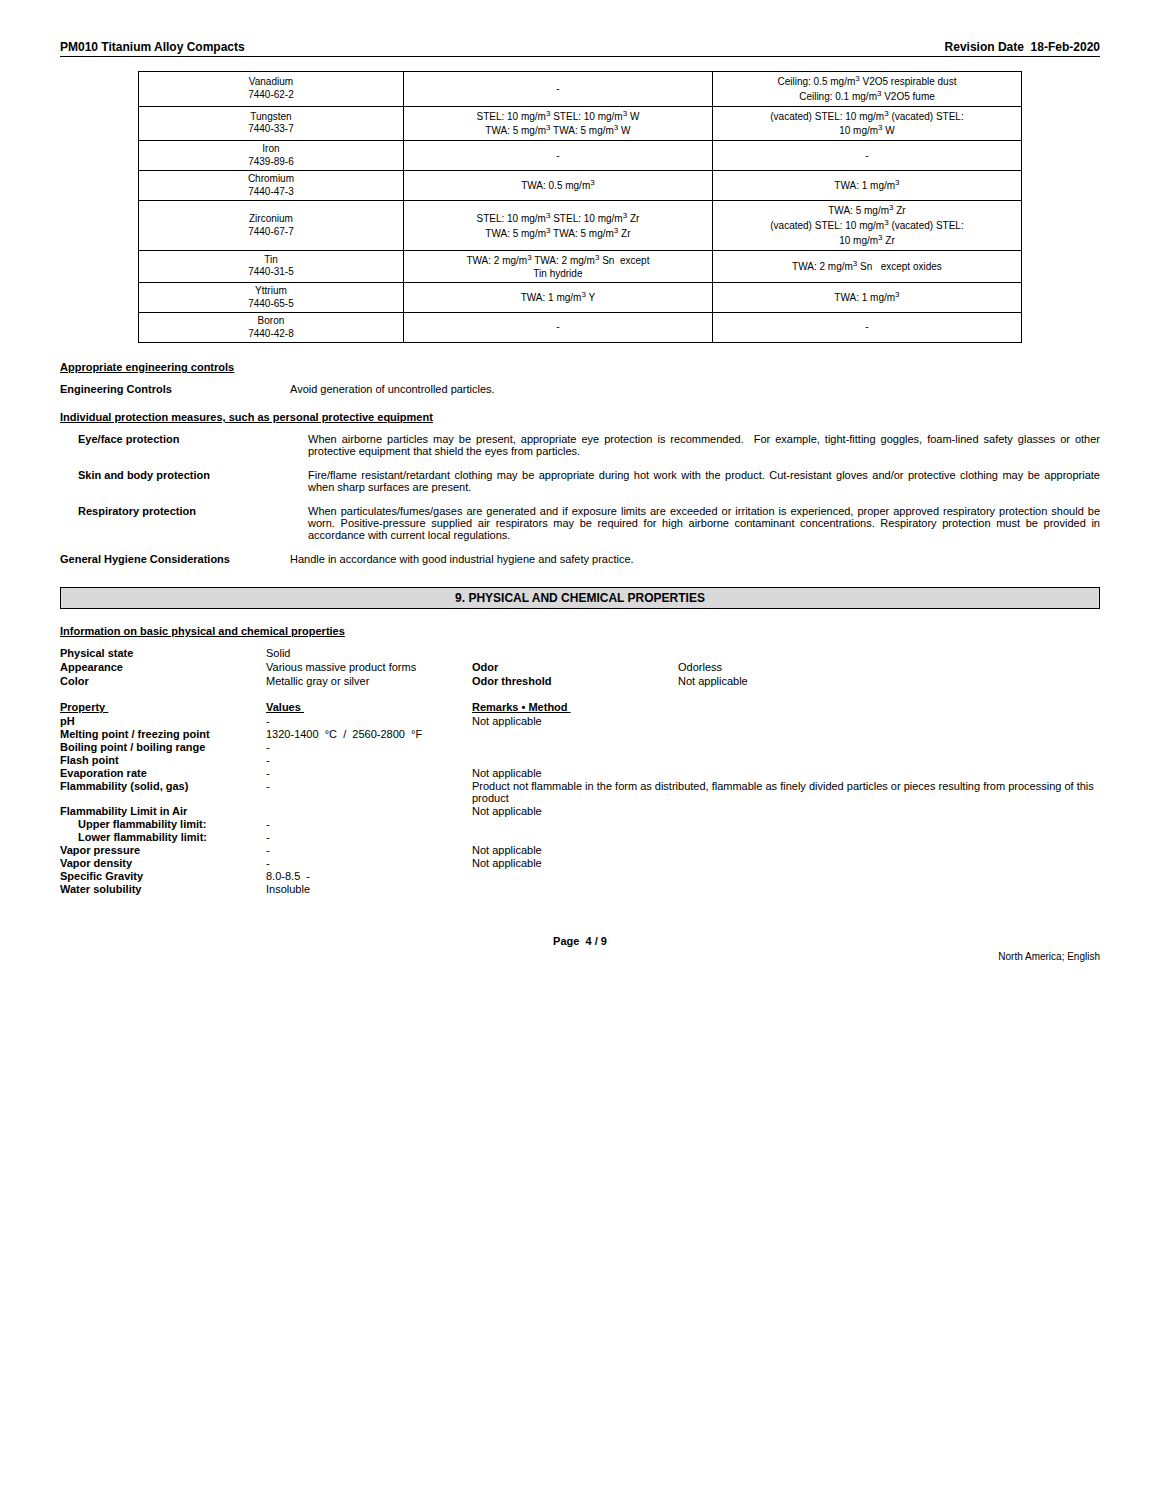PM010 Titanium Alloy Compacts Revision Date 18-Feb-2020
| Vanadium 7440-62-2 | - | Ceiling: 0.5 mg/m 3 V2O5 respirable dust Ceiling: 0.1 mg/m 3 V2O5 fume |
| Tungsten 7440-33-7 | STEL: 10 mg/m 3 STEL: 10 mg/m 3 W TWA: 5 mg/m 3 TWA: 5 mg/m 3 W | (vacated) STEL: 10 mg/m 3 (vacated) STEL: 10 mg/m 3 W |
| Iron 7439-89-6 | - | - |
| Chromium 7440-47-3 | TWA: 0.5 mg/m 3 | TWA: 1 mg/m 3 |
| Zirconium 7440-67-7 | STEL: 10 mg/m 3 STEL: 10 mg/m 3 Zr TWA: 5 mg/m 3 TWA: 5 mg/m 3 Zr | TWA: 5 mg/m 3 Zr (vacated) STEL: 10 mg/m 3 (vacated) STEL: 10 mg/m 3 Zr |
| Tin 7440-31-5 | TWA: 2 mg/m 3 TWA: 2 mg/m 3 Sn except Tin hydride | TWA: 2 mg/m 3 Sn except oxides |
| Yttrium 7440-65-5 | TWA: 1 mg/m 3 Y | TWA: 1 mg/m 3 |
| Boron 7440-42-8 | - | - |
Appropriate engineering controls
Engineering Controls
Avoid generation of uncontrolled particles.
Individual protection measures, such as personal protective equipment
Eye/face protection
When airborne particles may be present, appropriate eye protection is recommended. For example, tight-fitting goggles, foam-lined safety glasses or other protective equipment that shield the eyes from particles.
Skin and body protection
Fire/flame resistant/retardant clothing may be appropriate during hot work with the product. Cut-resistant gloves and/or protective clothing may be appropriate when sharp surfaces are present.
Respiratory protection
When particulates/fumes/gases are generated and if exposure limits are exceeded or irritation is experienced, proper approved respiratory protection should be worn. Positive-pressure supplied air respirators may be required for high airborne contaminant concentrations. Respiratory protection must be provided in accordance with current local regulations.
General Hygiene Considerations
Handle in accordance with good industrial hygiene and safety practice.
9. PHYSICAL AND CHEMICAL PROPERTIES
Information on basic physical and chemical properties
Physical state
Solid
Appearance
Various massive product forms
Odor
Odorless
Color
Metallic gray or silver
Odor threshold
Not applicable
Property Values Remarks • Method
pH
-
Not applicable
Melting point / freezing point
1320-1400 °C / 2560-2800 °F
Boiling point / boiling range
-
Flash point
-
Evaporation rate
-
Not applicable
Flammability (solid, gas)
-
Product not flammable in the form as distributed, flammable as finely divided particles or pieces resulting from processing of this product
Flammability Limit in Air
Not applicable
Upper flammability limit:
-
Lower flammability limit:
-
Vapor pressure
-
Not applicable
Vapor density
-
Not applicable
Specific Gravity
8.0-8.5 -
Water solubility
Insoluble
Page 4 / 9
North America; English